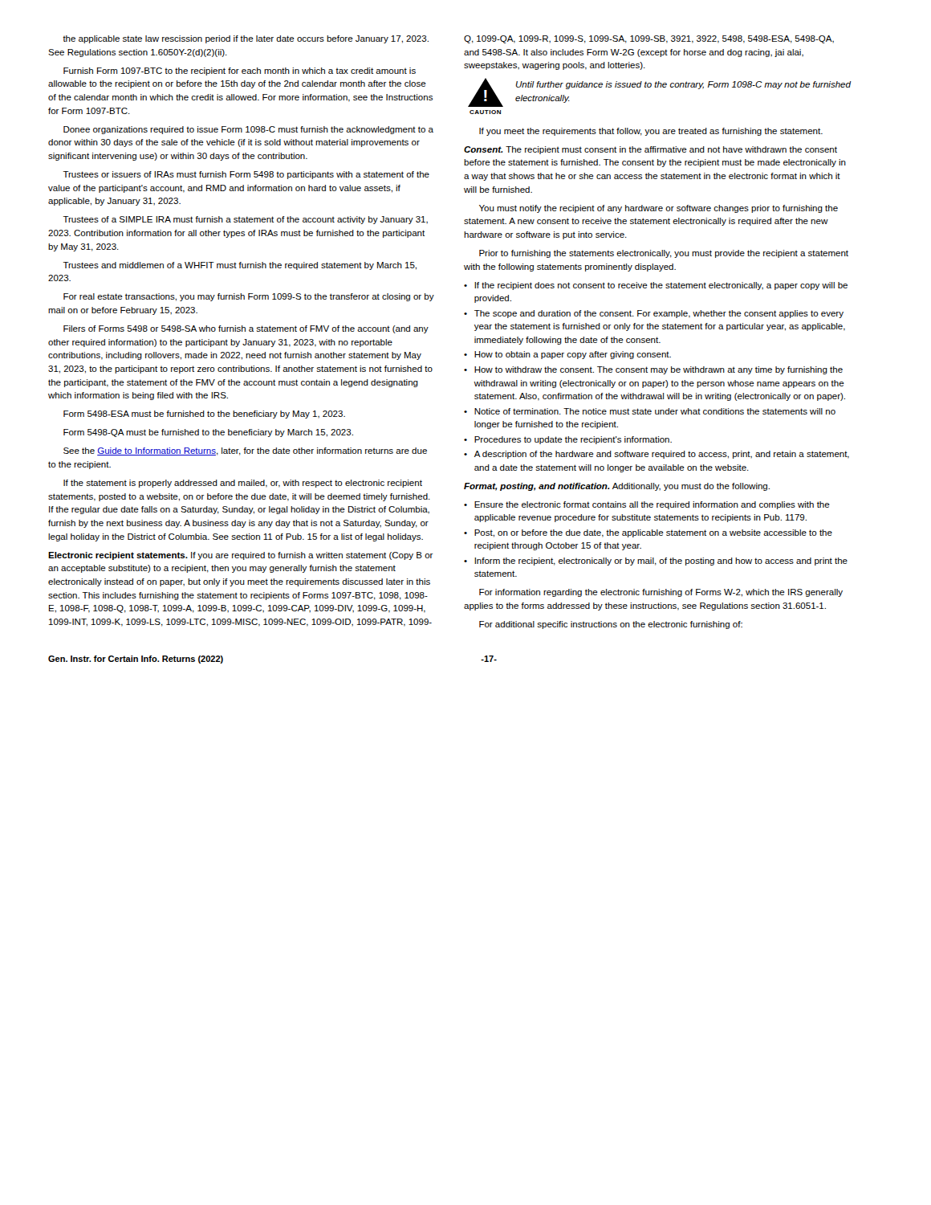the applicable state law rescission period if the later date occurs before January 17, 2023. See Regulations section 1.6050Y-2(d)(2)(ii).
Furnish Form 1097-BTC to the recipient for each month in which a tax credit amount is allowable to the recipient on or before the 15th day of the 2nd calendar month after the close of the calendar month in which the credit is allowed. For more information, see the Instructions for Form 1097-BTC.
Donee organizations required to issue Form 1098-C must furnish the acknowledgment to a donor within 30 days of the sale of the vehicle (if it is sold without material improvements or significant intervening use) or within 30 days of the contribution.
Trustees or issuers of IRAs must furnish Form 5498 to participants with a statement of the value of the participant's account, and RMD and information on hard to value assets, if applicable, by January 31, 2023.
Trustees of a SIMPLE IRA must furnish a statement of the account activity by January 31, 2023. Contribution information for all other types of IRAs must be furnished to the participant by May 31, 2023.
Trustees and middlemen of a WHFIT must furnish the required statement by March 15, 2023.
For real estate transactions, you may furnish Form 1099-S to the transferor at closing or by mail on or before February 15, 2023.
Filers of Forms 5498 or 5498-SA who furnish a statement of FMV of the account (and any other required information) to the participant by January 31, 2023, with no reportable contributions, including rollovers, made in 2022, need not furnish another statement by May 31, 2023, to the participant to report zero contributions. If another statement is not furnished to the participant, the statement of the FMV of the account must contain a legend designating which information is being filed with the IRS.
Form 5498-ESA must be furnished to the beneficiary by May 1, 2023.
Form 5498-QA must be furnished to the beneficiary by March 15, 2023.
See the Guide to Information Returns, later, for the date other information returns are due to the recipient.
If the statement is properly addressed and mailed, or, with respect to electronic recipient statements, posted to a website, on or before the due date, it will be deemed timely furnished. If the regular due date falls on a Saturday, Sunday, or legal holiday in the District of Columbia, furnish by the next business day. A business day is any day that is not a Saturday, Sunday, or legal holiday in the District of Columbia. See section 11 of Pub. 15 for a list of legal holidays.
Electronic recipient statements. If you are required to furnish a written statement (Copy B or an acceptable substitute) to a recipient, then you may generally furnish the statement electronically instead of on paper, but only if you meet the requirements discussed later in this section. This includes furnishing the statement to recipients of Forms 1097-BTC, 1098, 1098-E, 1098-F, 1098-Q, 1098-T, 1099-A, 1099-B, 1099-C, 1099-CAP, 1099-DIV, 1099-G, 1099-H, 1099-INT, 1099-K, 1099-LS, 1099-LTC, 1099-MISC, 1099-NEC, 1099-OID, 1099-PATR, 1099-Q, 1099-QA, 1099-R, 1099-S, 1099-SA, 1099-SB, 3921, 3922, 5498, 5498-ESA, 5498-QA, and 5498-SA. It also includes Form W-2G (except for horse and dog racing, jai alai, sweepstakes, wagering pools, and lotteries).
! CAUTION
Until further guidance is issued to the contrary, Form 1098-C may not be furnished electronically.
If you meet the requirements that follow, you are treated as furnishing the statement.
Consent. The recipient must consent in the affirmative and not have withdrawn the consent before the statement is furnished. The consent by the recipient must be made electronically in a way that shows that he or she can access the statement in the electronic format in which it will be furnished.
You must notify the recipient of any hardware or software changes prior to furnishing the statement. A new consent to receive the statement electronically is required after the new hardware or software is put into service.
Prior to furnishing the statements electronically, you must provide the recipient a statement with the following statements prominently displayed.
If the recipient does not consent to receive the statement electronically, a paper copy will be provided.
The scope and duration of the consent. For example, whether the consent applies to every year the statement is furnished or only for the statement for a particular year, as applicable, immediately following the date of the consent.
How to obtain a paper copy after giving consent.
How to withdraw the consent. The consent may be withdrawn at any time by furnishing the withdrawal in writing (electronically or on paper) to the person whose name appears on the statement. Also, confirmation of the withdrawal will be in writing (electronically or on paper).
Notice of termination. The notice must state under what conditions the statements will no longer be furnished to the recipient.
Procedures to update the recipient's information.
A description of the hardware and software required to access, print, and retain a statement, and a date the statement will no longer be available on the website.
Format, posting, and notification. Additionally, you must do the following.
Ensure the electronic format contains all the required information and complies with the applicable revenue procedure for substitute statements to recipients in Pub. 1179.
Post, on or before the due date, the applicable statement on a website accessible to the recipient through October 15 of that year.
Inform the recipient, electronically or by mail, of the posting and how to access and print the statement.
For information regarding the electronic furnishing of Forms W-2, which the IRS generally applies to the forms addressed by these instructions, see Regulations section 31.6051-1.
For additional specific instructions on the electronic furnishing of:
Gen. Instr. for Certain Info. Returns (2022)
-17-